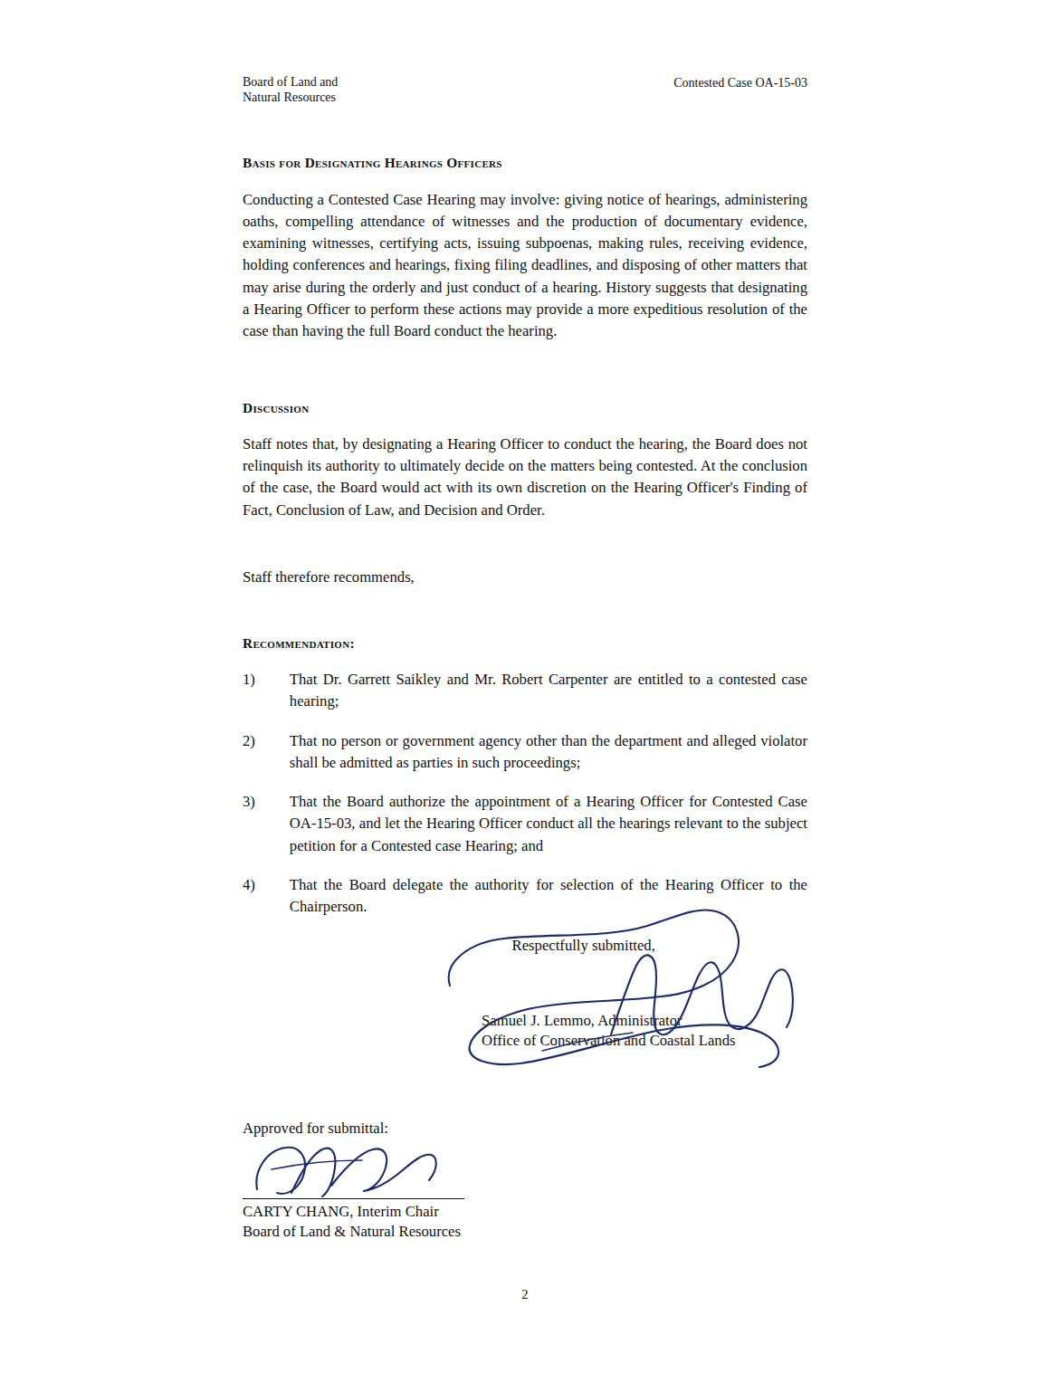Board of Land and
Natural Resources
Contested Case OA-15-03
Basis for Designating Hearings Officers
Conducting a Contested Case Hearing may involve: giving notice of hearings, administering oaths, compelling attendance of witnesses and the production of documentary evidence, examining witnesses, certifying acts, issuing subpoenas, making rules, receiving evidence, holding conferences and hearings, fixing filing deadlines, and disposing of other matters that may arise during the orderly and just conduct of a hearing. History suggests that designating a Hearing Officer to perform these actions may provide a more expeditious resolution of the case than having the full Board conduct the hearing.
Discussion
Staff notes that, by designating a Hearing Officer to conduct the hearing, the Board does not relinquish its authority to ultimately decide on the matters being contested. At the conclusion of the case, the Board would act with its own discretion on the Hearing Officer's Finding of Fact, Conclusion of Law, and Decision and Order.
Staff therefore recommends,
Recommendation:
That Dr. Garrett Saikley and Mr. Robert Carpenter are entitled to a contested case hearing;
That no person or government agency other than the department and alleged violator shall be admitted as parties in such proceedings;
That the Board authorize the appointment of a Hearing Officer for Contested Case OA-15-03, and let the Hearing Officer conduct all the hearings relevant to the subject petition for a Contested case Hearing; and
That the Board delegate the authority for selection of the Hearing Officer to the Chairperson.
Respectfully submitted,
Samuel J. Lemmo, Administrator Office of Conservation and Coastal Lands
Approved for submittal:
CARTY CHANG, Interim Chair
Board of Land & Natural Resources
2